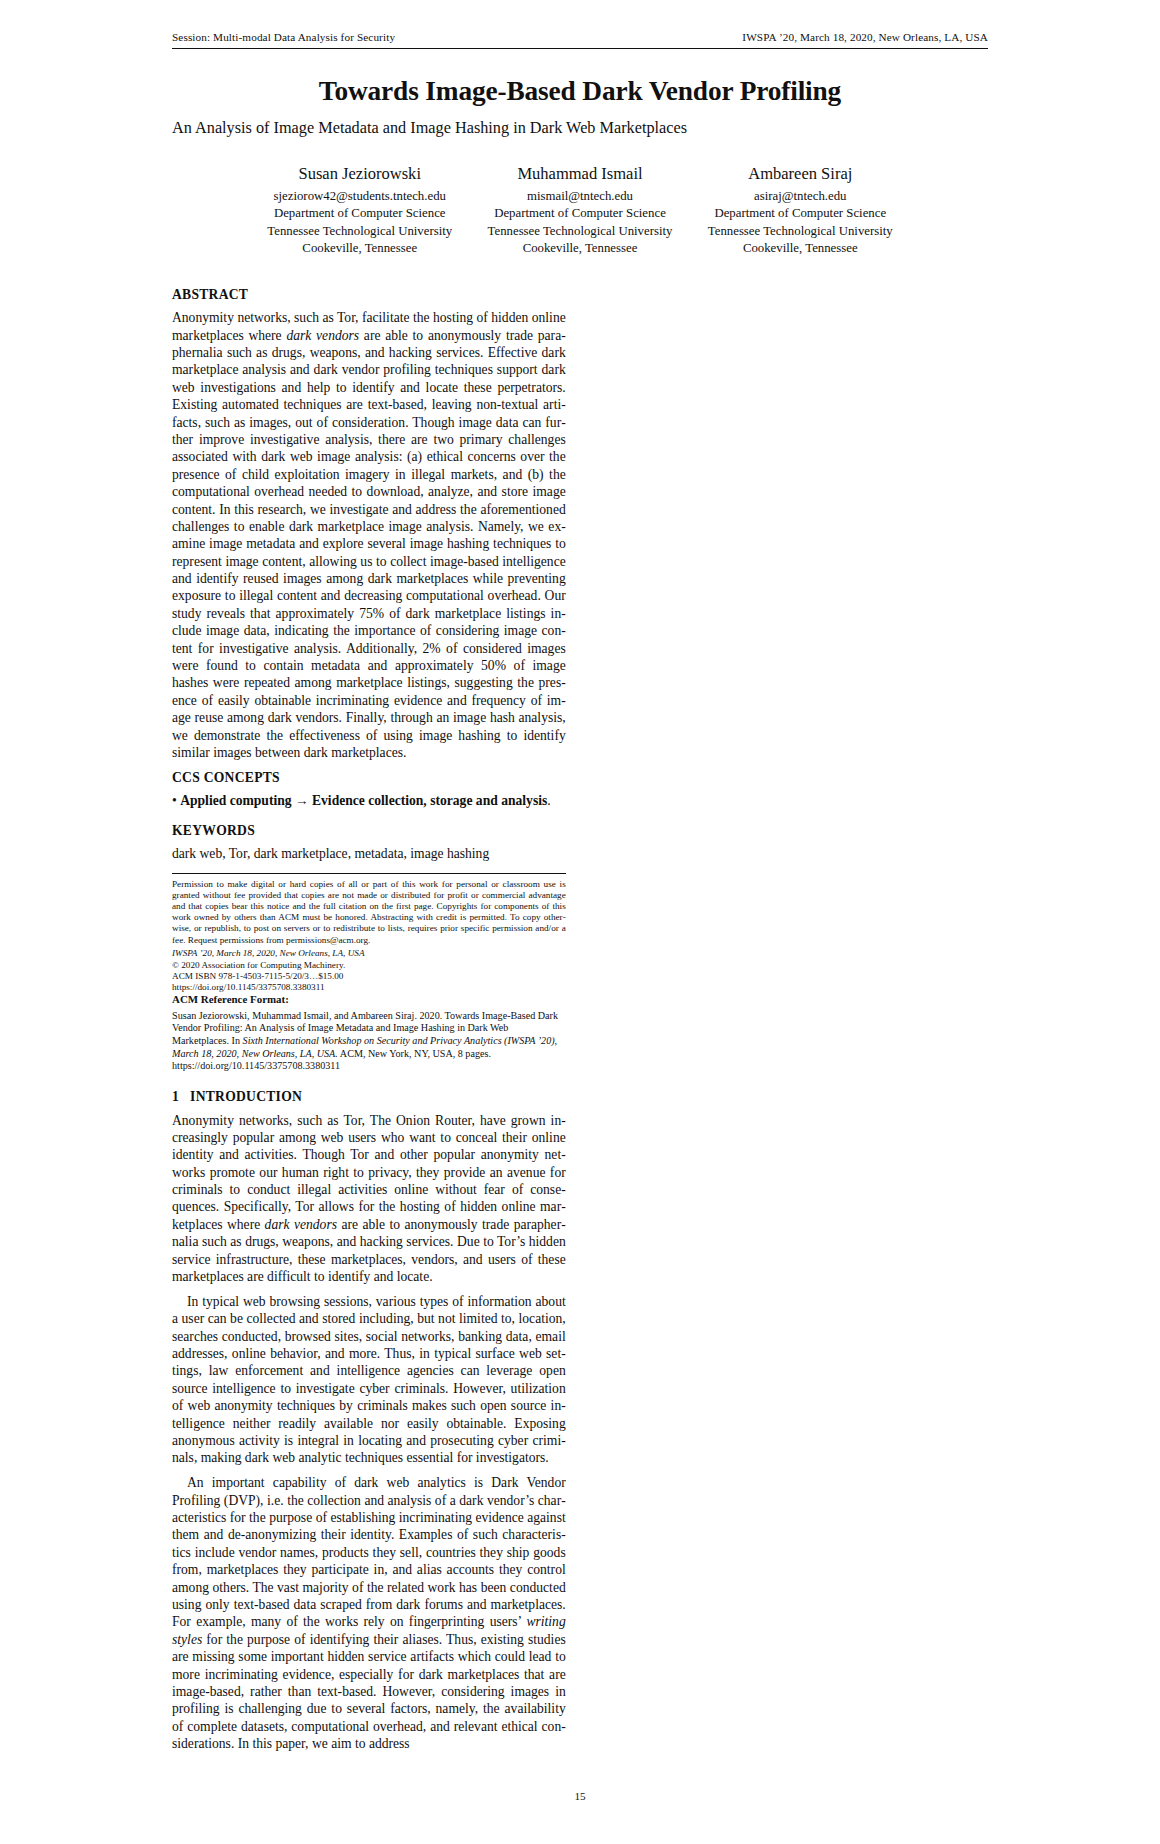Session: Multi-modal Data Analysis for Security IWSPA ’20, March 18, 2020, New Orleans, LA, USA
Towards Image-Based Dark Vendor Profiling
An Analysis of Image Metadata and Image Hashing in Dark Web Marketplaces
Susan Jeziorowski sjeziorow42@students.tntech.edu Department of Computer Science Tennessee Technological University Cookeville, Tennessee
Muhammad Ismail mismail@tntech.edu Department of Computer Science Tennessee Technological University Cookeville, Tennessee
Ambareen Siraj asiraj@tntech.edu Department of Computer Science Tennessee Technological University Cookeville, Tennessee
Abstract
Anonymity networks, such as Tor, facilitate the hosting of hidden online marketplaces where dark vendors are able to anonymously trade paraphernalia such as drugs, weapons, and hacking services. Effective dark marketplace analysis and dark vendor profiling techniques support dark web investigations and help to identify and locate these perpetrators. Existing automated techniques are text-based, leaving non-textual artifacts, such as images, out of consideration. Though image data can further improve investigative analysis, there are two primary challenges associated with dark web image analysis: (a) ethical concerns over the presence of child exploitation imagery in illegal markets, and (b) the computational overhead needed to download, analyze, and store image content. In this research, we investigate and address the aforementioned challenges to enable dark marketplace image analysis. Namely, we examine image metadata and explore several image hashing techniques to represent image content, allowing us to collect image-based intelligence and identify reused images among dark marketplaces while preventing exposure to illegal content and decreasing computational overhead. Our study reveals that approximately 75% of dark marketplace listings include image data, indicating the importance of considering image content for investigative analysis. Additionally, 2% of considered images were found to contain metadata and approximately 50% of image hashes were repeated among marketplace listings, suggesting the presence of easily obtainable incriminating evidence and frequency of image reuse among dark vendors. Finally, through an image hash analysis, we demonstrate the effectiveness of using image hashing to identify similar images between dark marketplaces.
CCS Concepts
• Applied computing → Evidence collection, storage and analysis.
Keywords
dark web, Tor, dark marketplace, metadata, image hashing
Permission to make digital or hard copies of all or part of this work for personal or classroom use is granted without fee provided that copies are not made or distributed for profit or commercial advantage and that copies bear this notice and the full citation on the first page. Copyrights for components of this work owned by others than ACM must be honored. Abstracting with credit is permitted. To copy otherwise, or republish, to post on servers or to redistribute to lists, requires prior specific permission and/or a fee. Request permissions from permissions@acm.org.
IWSPA ’20, March 18, 2020, New Orleans, LA, USA
© 2020 Association for Computing Machinery.
ACM ISBN 978-1-4503-7115-5/20/3…$15.00
https://doi.org/10.1145/3375708.3380311
ACM Reference Format:
Susan Jeziorowski, Muhammad Ismail, and Ambareen Siraj. 2020. Towards Image-Based Dark Vendor Profiling: An Analysis of Image Metadata and Image Hashing in Dark Web Marketplaces. In Sixth International Workshop on Security and Privacy Analytics (IWSPA ’20), March 18, 2020, New Orleans, LA, USA. ACM, New York, NY, USA, 8 pages. https://doi.org/10.1145/3375708.3380311
1 Introduction
Anonymity networks, such as Tor, The Onion Router, have grown increasingly popular among web users who want to conceal their online identity and activities. Though Tor and other popular anonymity networks promote our human right to privacy, they provide an avenue for criminals to conduct illegal activities online without fear of consequences. Specifically, Tor allows for the hosting of hidden online marketplaces where dark vendors are able to anonymously trade paraphernalia such as drugs, weapons, and hacking services. Due to Tor’s hidden service infrastructure, these marketplaces, vendors, and users of these marketplaces are difficult to identify and locate.
In typical web browsing sessions, various types of information about a user can be collected and stored including, but not limited to, location, searches conducted, browsed sites, social networks, banking data, email addresses, online behavior, and more. Thus, in typical surface web settings, law enforcement and intelligence agencies can leverage open source intelligence to investigate cyber criminals. However, utilization of web anonymity techniques by criminals makes such open source intelligence neither readily available nor easily obtainable. Exposing anonymous activity is integral in locating and prosecuting cyber criminals, making dark web analytic techniques essential for investigators.
An important capability of dark web analytics is Dark Vendor Profiling (DVP), i.e. the collection and analysis of a dark vendor’s characteristics for the purpose of establishing incriminating evidence against them and de-anonymizing their identity. Examples of such characteristics include vendor names, products they sell, countries they ship goods from, marketplaces they participate in, and alias accounts they control among others. The vast majority of the related work has been conducted using only text-based data scraped from dark forums and marketplaces. For example, many of the works rely on fingerprinting users’ writing styles for the purpose of identifying their aliases. Thus, existing studies are missing some important hidden service artifacts which could lead to more incriminating evidence, especially for dark marketplaces that are image-based, rather than text-based. However, considering images in profiling is challenging due to several factors, namely, the availability of complete datasets, computational overhead, and relevant ethical considerations. In this paper, we aim to address
15